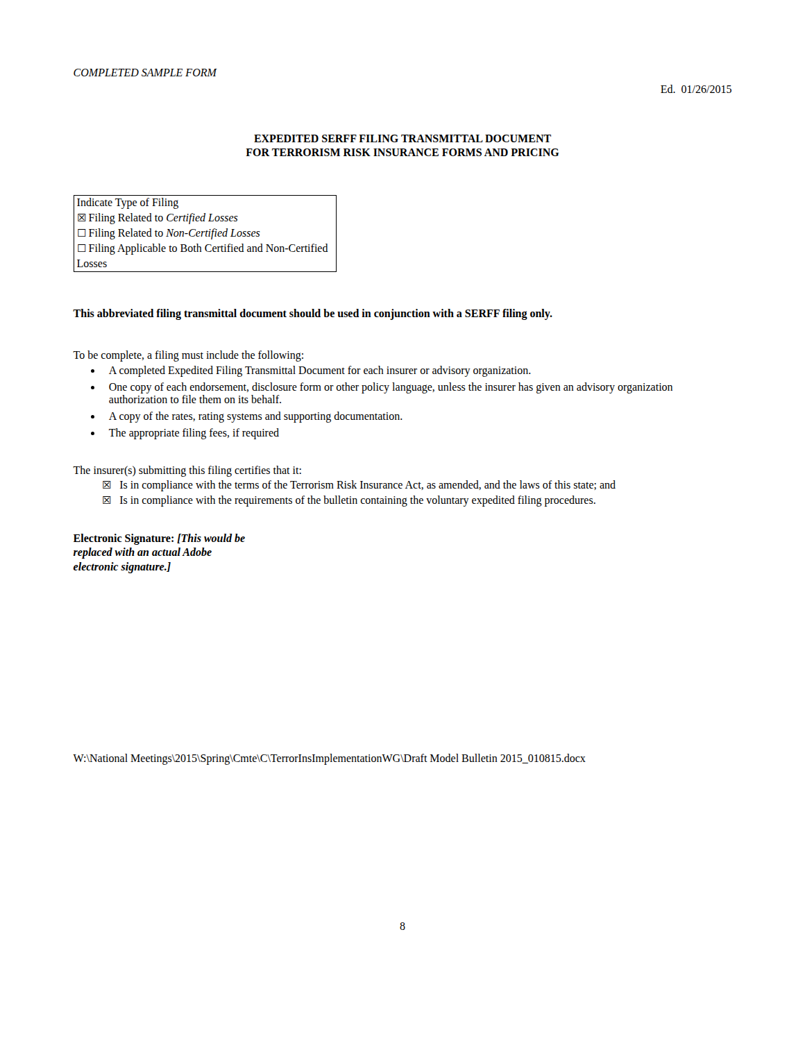COMPLETED SAMPLE FORM
Ed. 01/26/2015
EXPEDITED SERFF FILING TRANSMITTAL DOCUMENT
FOR TERRORISM RISK INSURANCE FORMS AND PRICING
| Indicate Type of Filing |
| ☒ Filing Related to Certified Losses ☐ Filing Related to Non-Certified Losses ☐ Filing Applicable to Both Certified and Non-Certified Losses |
This abbreviated filing transmittal document should be used in conjunction with a SERFF filing only.
To be complete, a filing must include the following:
A completed Expedited Filing Transmittal Document for each insurer or advisory organization.
One copy of each endorsement, disclosure form or other policy language, unless the insurer has given an advisory organization authorization to file them on its behalf.
A copy of the rates, rating systems and supporting documentation.
The appropriate filing fees, if required
The insurer(s) submitting this filing certifies that it:
☒ Is in compliance with the terms of the Terrorism Risk Insurance Act, as amended, and the laws of this state; and
☒ Is in compliance with the requirements of the bulletin containing the voluntary expedited filing procedures.
Electronic Signature: [This would be
replaced with an actual Adobe
electronic signature.]
W:\National Meetings\2015\Spring\Cmte\C\TerrorInsImplementationWG\Draft Model Bulletin 2015_010815.docx
8